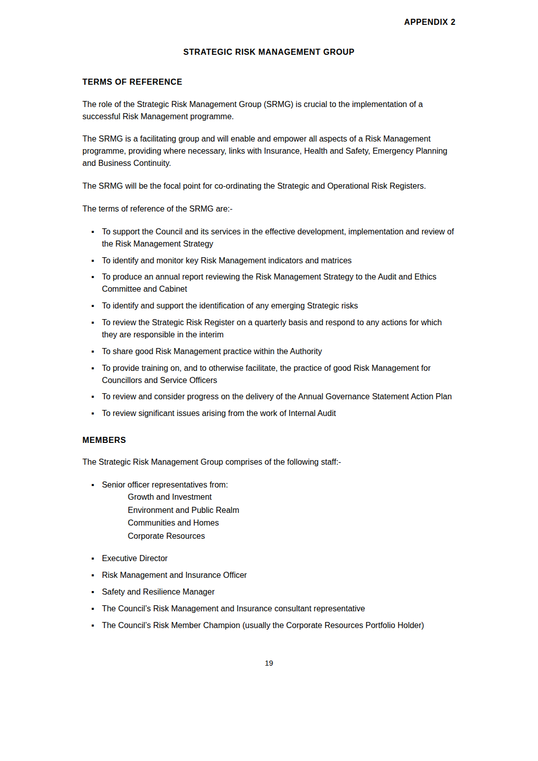APPENDIX 2
STRATEGIC RISK MANAGEMENT GROUP
TERMS OF REFERENCE
The role of the Strategic Risk Management Group (SRMG) is crucial to the implementation of a successful Risk Management programme.
The SRMG is a facilitating group and will enable and empower all aspects of a Risk Management programme, providing where necessary, links with Insurance, Health and Safety, Emergency Planning and Business Continuity.
The SRMG will be the focal point for co-ordinating the Strategic and Operational Risk Registers.
The terms of reference of the SRMG are:-
To support the Council and its services in the effective development, implementation and review of the Risk Management Strategy
To identify and monitor key Risk Management indicators and matrices
To produce an annual report reviewing the Risk Management Strategy to the Audit and Ethics Committee and Cabinet
To identify and support the identification of any emerging Strategic risks
To review the Strategic Risk Register on a quarterly basis and respond to any actions for which they are responsible in the interim
To share good Risk Management practice within the Authority
To provide training on, and to otherwise facilitate, the practice of good Risk Management for Councillors and Service Officers
To review and consider progress on the delivery of the Annual Governance Statement Action Plan
To review significant issues arising from the work of Internal Audit
MEMBERS
The Strategic Risk Management Group comprises of the following staff:-
Senior officer representatives from:
Growth and Investment
Environment and Public Realm
Communities and Homes
Corporate Resources
Executive Director
Risk Management and Insurance Officer
Safety and Resilience Manager
The Council’s Risk Management and Insurance consultant representative
The Council’s Risk Member Champion (usually the Corporate Resources Portfolio Holder)
19